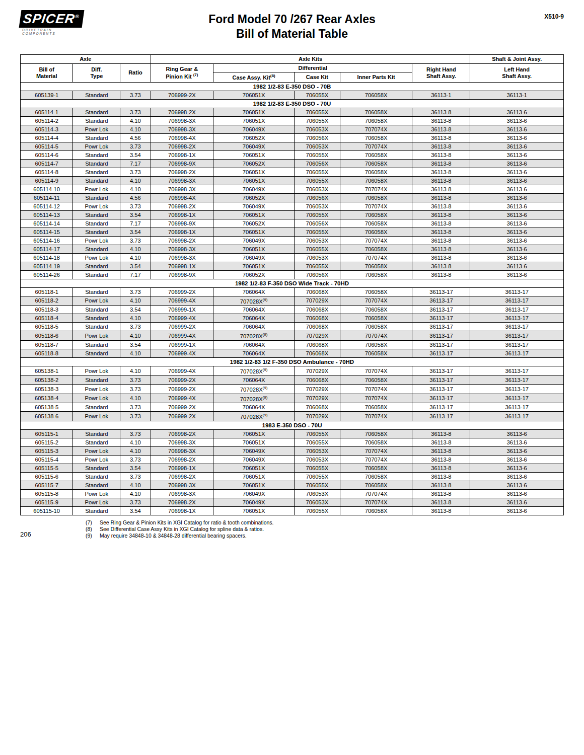SPICER®
DRIVETRAIN COMPONENTS
Ford Model 70 /267 Rear Axles
Bill of Material Table
X510-9
| Axle | Axle Kits | Shaft & Joint Assy. |
| --- | --- | --- |
| Bill of Material | Diff. Type | Ratio | Ring Gear & Pinion Kit (7) | Differential | Right Hand Shaft Assy. | Left Hand Shaft Assy. |
| Case Assy. Kit (8) | Case Kit | Inner Parts Kit |
| 1982 1/2-83 E-350 DSO - 70B |
| 605139-1 | Standard | 3.73 | 706999-2X | 706051X | 706055X | 706058X | 36113-1 | 36113-1 |
| 1982 1/2-83 E-350 DSO - 70U |
| 605114-1 | Standard | 3.73 | 706998-2X | 706051X | 706055X | 706058X | 36113-8 | 36113-6 |
| 605114-2 | Standard | 4.10 | 706998-3X | 706051X | 706055X | 706058X | 36113-8 | 36113-6 |
| 605114-3 | Powr Lok | 4.10 | 706998-3X | 706049X | 706053X | 707074X | 36113-8 | 36113-6 |
| 605114-4 | Standard | 4.56 | 706998-4X | 706052X | 706056X | 706058X | 36113-8 | 36113-6 |
| 605114-5 | Powr Lok | 3.73 | 706998-2X | 706049X | 706053X | 707074X | 36113-8 | 36113-6 |
| 605114-6 | Standard | 3.54 | 706998-1X | 706051X | 706055X | 706058X | 36113-8 | 36113-6 |
| 605114-7 | Standard | 7.17 | 706998-9X | 706052X | 706056X | 706058X | 36113-8 | 36113-6 |
| 605114-8 | Standard | 3.73 | 706998-2X | 706051X | 706055X | 706058X | 36113-8 | 36113-6 |
| 605114-9 | Standard | 4.10 | 706998-3X | 706051X | 706055X | 706058X | 36113-8 | 36113-6 |
| 605114-10 | Powr Lok | 4.10 | 706998-3X | 706049X | 706053X | 707074X | 36113-8 | 36113-6 |
| 605114-11 | Standard | 4.56 | 706998-4X | 706052X | 706056X | 706058X | 36113-8 | 36113-6 |
| 605114-12 | Powr Lok | 3.73 | 706998-2X | 706049X | 706053X | 707074X | 36113-8 | 36113-6 |
| 605114-13 | Standard | 3.54 | 706998-1X | 706051X | 706055X | 706058X | 36113-8 | 36113-6 |
| 605114-14 | Standard | 7.17 | 706998-9X | 706052X | 706056X | 706058X | 36113-8 | 36113-6 |
| 605114-15 | Standard | 3.54 | 706998-1X | 706051X | 706055X | 706058X | 36113-8 | 36113-6 |
| 605114-16 | Powr Lok | 3.73 | 706998-2X | 706049X | 706053X | 707074X | 36113-8 | 36113-6 |
| 605114-17 | Standard | 4.10 | 706998-3X | 706051X | 706055X | 706058X | 36113-8 | 36113-6 |
| 605114-18 | Powr Lok | 4.10 | 706998-3X | 706049X | 706053X | 707074X | 36113-8 | 36113-6 |
| 605114-19 | Standard | 3.54 | 706998-1X | 706051X | 706055X | 706058X | 36113-8 | 36113-6 |
| 605114-26 | Standard | 7.17 | 706998-9X | 706052X | 706056X | 706058X | 36113-8 | 36113-6 |
| 1982 1/2-83 F-350 DSO Wide Track - 70HD |
| 605118-1 | Standard | 3.73 | 706999-2X | 706064X | 706068X | 706058X | 36113-17 | 36113-17 |
| 605118-2 | Powr Lok | 4.10 | 706999-4X | 707028X (9) | 707029X | 707074X | 36113-17 | 36113-17 |
| 605118-3 | Standard | 3.54 | 706999-1X | 706064X | 706068X | 706058X | 36113-17 | 36113-17 |
| 605118-4 | Standard | 4.10 | 706999-4X | 706064X | 706068X | 706058X | 36113-17 | 36113-17 |
| 605118-5 | Standard | 3.73 | 706999-2X | 706064X | 706068X | 706058X | 36113-17 | 36113-17 |
| 605118-6 | Powr Lok | 4.10 | 706999-4X | 707028X (9) | 707029X | 707074X | 36113-17 | 36113-17 |
| 605118-7 | Standard | 3.54 | 706999-1X | 706064X | 706068X | 706058X | 36113-17 | 36113-17 |
| 605118-8 | Standard | 4.10 | 706999-4X | 706064X | 706068X | 706058X | 36113-17 | 36113-17 |
| 1982 1/2-83 1/2 F-350 DSO Ambulance - 70HD |
| 605138-1 | Powr Lok | 4.10 | 706999-4X | 707028X (9) | 707029X | 707074X | 36113-17 | 36113-17 |
| 605138-2 | Standard | 3.73 | 706999-2X | 706064X | 706068X | 706058X | 36113-17 | 36113-17 |
| 605138-3 | Powr Lok | 3.73 | 706999-2X | 707028X (9) | 707029X | 707074X | 36113-17 | 36113-17 |
| 605138-4 | Powr Lok | 4.10 | 706999-4X | 707028X (9) | 707029X | 707074X | 36113-17 | 36113-17 |
| 605138-5 | Standard | 3.73 | 706999-2X | 706064X | 706068X | 706058X | 36113-17 | 36113-17 |
| 605138-6 | Powr Lok | 3.73 | 706999-2X | 707028X (9) | 707029X | 707074X | 36113-17 | 36113-17 |
| 1983 E-350 DSO - 70U |
| 605115-1 | Standard | 3.73 | 706998-2X | 706051X | 706055X | 706058X | 36113-8 | 36113-6 |
| 605115-2 | Standard | 4.10 | 706998-3X | 706051X | 706055X | 706058X | 36113-8 | 36113-6 |
| 605115-3 | Powr Lok | 4.10 | 706998-3X | 706049X | 706053X | 707074X | 36113-8 | 36113-6 |
| 605115-4 | Powr Lok | 3.73 | 706998-2X | 706049X | 706053X | 707074X | 36113-8 | 36113-6 |
| 605115-5 | Standard | 3.54 | 706998-1X | 706051X | 706055X | 706058X | 36113-8 | 36113-6 |
| 605115-6 | Standard | 3.73 | 706998-2X | 706051X | 706055X | 706058X | 36113-8 | 36113-6 |
| 605115-7 | Standard | 4.10 | 706998-3X | 706051X | 706055X | 706058X | 36113-8 | 36113-6 |
| 605115-8 | Powr Lok | 4.10 | 706998-3X | 706049X | 706053X | 707074X | 36113-8 | 36113-6 |
| 605115-9 | Powr Lok | 3.73 | 706998-2X | 706049X | 706053X | 707074X | 36113-8 | 36113-6 |
| 605115-10 | Standard | 3.54 | 706998-1X | 706051X | 706055X | 706058X | 36113-8 | 36113-6 |
206
(7) See Ring Gear & Pinion Kits in XGI Catalog for ratio & tooth combinations.
(8) See Differential Case Assy Kits in XGI Catalog for spline data & ratios.
(9) May require 34848-10 & 34848-28 differential bearing spacers.